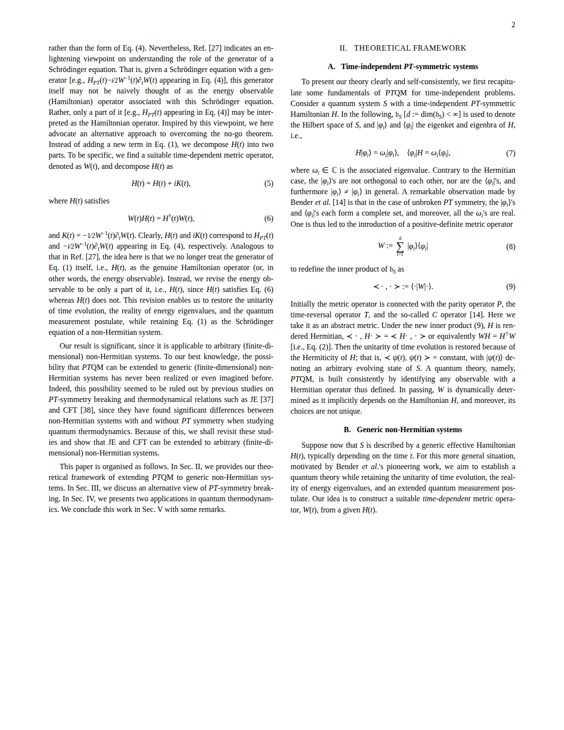2
rather than the form of Eq. (4). Nevertheless, Ref. [27] indicates an enlightening viewpoint on understanding the role of the generator of a Schrödinger equation. That is, given a Schrödinger equation with a generator [e.g., HPT(t)−i⁄2 W−1(t)∂tW(t) appearing in Eq. (4)], this generator itself may not be naively thought of as the energy observable (Hamiltonian) operator associated with this Schrödinger equation. Rather, only a part of it [e.g., HPT(t) appearing in Eq. (4)] may be interpreted as the Hamiltonian operator. Inspired by this viewpoint, we here advocate an alternative approach to overcoming the no-go theorem. Instead of adding a new term in Eq. (1), we decompose H(t) into two parts. To be specific, we find a suitable time-dependent metric operator, denoted as W(t), and decompose H(t) as
H(t) = H(t) + iK(t), (5)
where H(t) satisfies
W(t)H(t) = H†(t)W(t), (6)
and K(t) = −1⁄2 W−1(t)∂tW(t). Clearly, H(t) and iK(t) correspond to HPT(t) and −i⁄2 W−1(t)∂tW(t) appearing in Eq. (4), respectively. Analogous to that in Ref. [27], the idea here is that we no longer treat the generator of Eq. (1) itself, i.e., H(t), as the genuine Hamiltonian operator (or, in other words, the energy observable). Instead, we revise the energy observable to be only a part of it, i.e., H(t), since H(t) satisfies Eq. (6) whereas H(t) does not. This revision enables us to restore the unitarity of time evolution, the reality of energy eigenvalues, and the quantum measurement postulate, while retaining Eq. (1) as the Schrödinger equation of a non-Hermitian system.
Our result is significant, since it is applicable to arbitrary (finite-dimensional) non-Hermitian systems. To our best knowledge, the possibility that PTQM can be extended to generic (finite-dimensional) non-Hermitian systems has never been realized or even imagined before. Indeed, this possibility seemed to be ruled out by previous studies on PT-symmetry breaking and thermodynamical relations such as JE [37] and CFT [38], since they have found significant differences between non-Hermitian systems with and without PT symmetry when studying quantum thermodynamics. Because of this, we shall revisit these studies and show that JE and CFT can be extended to arbitrary (finite-dimensional) non-Hermitian systems.
This paper is organised as follows. In Sec. II, we provides our theoretical framework of extending PTQM to generic non-Hermitian systems. In Sec. III, we discuss an alternative view of PT-symmetry breaking. In Sec. IV, we presents two applications in quantum thermodynamics. We conclude this work in Sec. V with some remarks.
II. Theoretical Framework
A. Time-independent PT-symmetric systems
To present our theory clearly and self-consistently, we first recapitulate some fundamentals of PTQM for time-independent problems. Consider a quantum system S with a time-independent PT-symmetric Hamiltonian H. In the following, 𝔥S [d := dim(𝔥S) < ∞] is used to denote the Hilbert space of S, and |φi⟩ and ⟨φi| the eigenket and eigenbra of H, i.e.,
H|φi⟩ = ωi|φi⟩, ⟨φi|H = ωi⟨φi|, (7)
where ωi ∈ ℂ is the associated eigenvalue. Contrary to the Hermitian case, the |φi⟩'s are not orthogonal to each other, nor are the ⟨φi|'s, and furthermore |φi⟩ ≠ |φi⟩ in general. A remarkable observation made by Bender et al. [14] is that in the case of unbroken PT symmetry, the |φi⟩'s and ⟨φi|'s each form a complete set, and moreover, all the ωi's are real. One is thus led to the introduction of a positive-definite metric operator
W := d∑i=1 |φi⟩⟨φi| (8)
to redefine the inner product of 𝔥S as
≺ · , · ≻ := ⟨·|W|·⟩. (9)
Initially the metric operator is connected with the parity operator P, the time-reversal operator T, and the so-called C operator [14]. Here we take it as an abstract metric. Under the new inner product (9), H is rendered Hermitian, ≺ · , H· ≻ = ≺ H· , · ≻ or equivalently WH = H†W [i.e., Eq. (2)]. Then the unitarity of time evolution is restored because of the Hermiticity of H; that is, ≺ ψ(t), ψ(t) ≻ = constant, with |ψ(t)⟩ denoting an arbitrary evolving state of S. A quantum theory, namely, PTQM, is built consistently by identifying any observable with a Hermitian operator thus defined. In passing, W is dynamically determined as it implicitly depends on the Hamiltonian H, and moreover, its choices are not unique.
B. Generic non-Hermitian systems
Suppose now that S is described by a generic effective Hamiltonian H(t), typically depending on the time t. For this more general situation, motivated by Bender et al.'s pioneering work, we aim to establish a quantum theory while retaining the unitarity of time evolution, the reality of energy eigenvalues, and an extended quantum measurement postulate. Our idea is to construct a suitable time-dependent metric operator, W(t), from a given H(t).